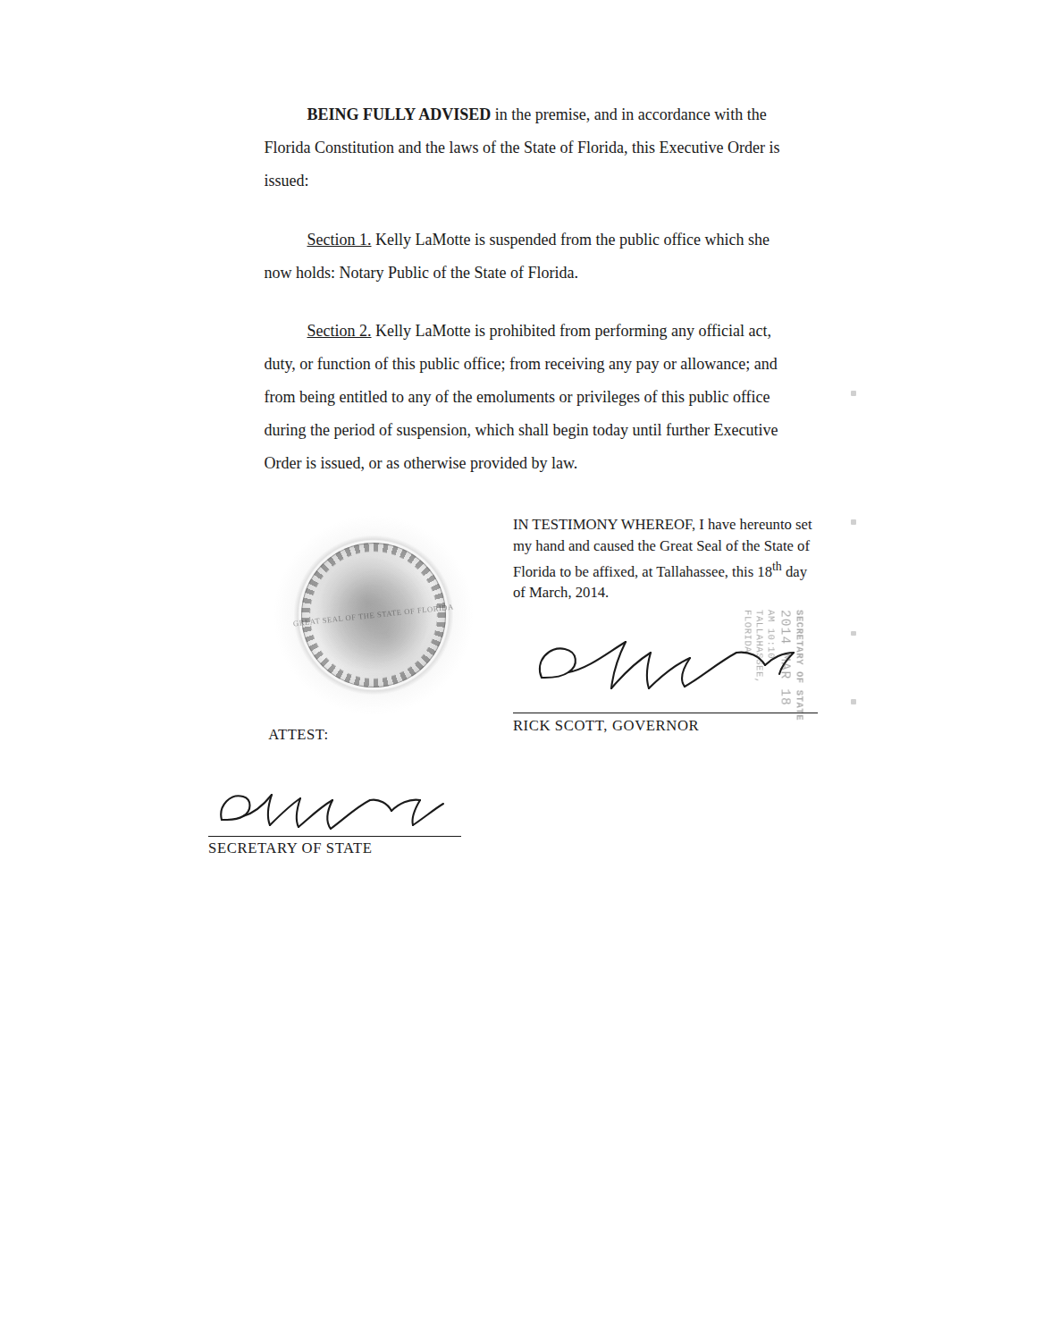BEING FULLY ADVISED in the premise, and in accordance with the Florida Constitution and the laws of the State of Florida, this Executive Order is issued:
Section 1. Kelly LaMotte is suspended from the public office which she now holds: Notary Public of the State of Florida.
Section 2. Kelly LaMotte is prohibited from performing any official act, duty, or function of this public office; from receiving any pay or allowance; and from being entitled to any of the emoluments or privileges of this public office during the period of suspension, which shall begin today until further Executive Order is issued, or as otherwise provided by law.
Great Seal of the State of Florida
ATTEST:
IN TESTIMONY WHEREOF, I have hereunto set my hand and caused the Great Seal of the State of Florida to be affixed, at Tallahassee, this 18th day of March, 2014.
RICK SCOTT, GOVERNOR
SECRETARY OF STATE
SECRETARY OF STATE
2014 MAR 18
AM 10:10
TALLAHASSEE, FLORIDA